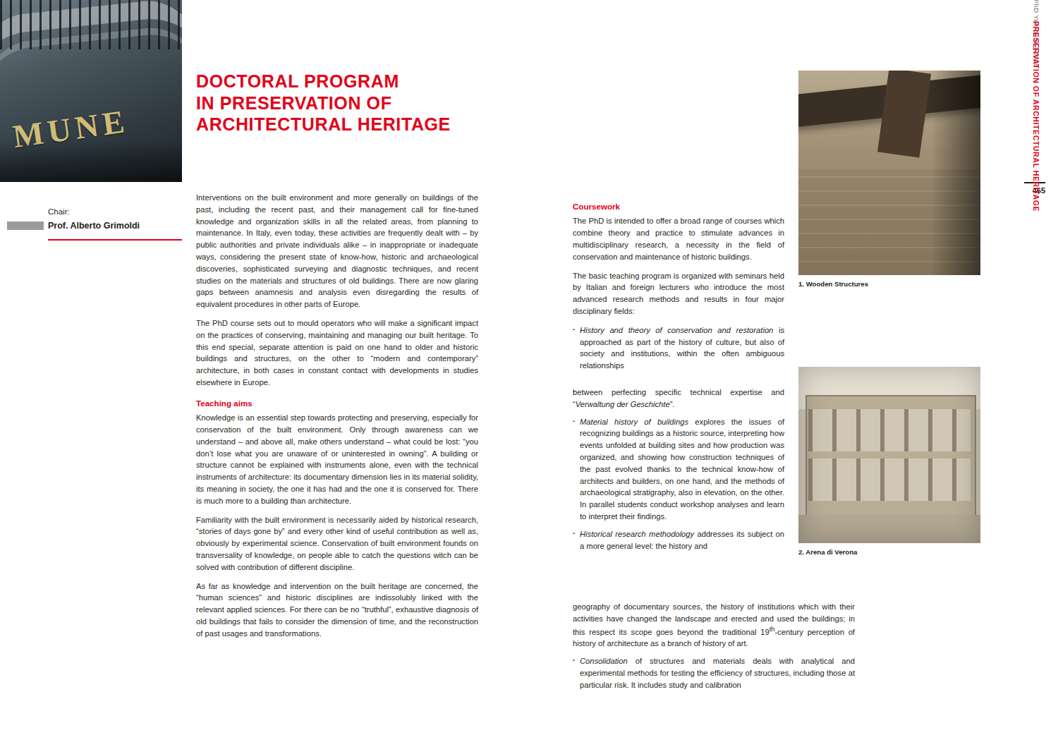MUNE
Doctoral Program
in Preservation of
Architectural Heritage
Chair:
Prof. Alberto Grimoldi
Interventions on the built environment and more generally on buildings of the past, including the recent past, and their management call for fine-tuned knowledge and organization skills in all the related areas, from planning to maintenance. In Italy, even today, these activities are frequently dealt with – by public authorities and private individuals alike – in inappropriate or inadequate ways, considering the present state of know-how, historic and archaeological discoveries, sophisticated surveying and diagnostic techniques, and recent studies on the materials and structures of old buildings. There are now glaring gaps between anamnesis and analysis even disregarding the results of equivalent procedures in other parts of Europe.
The PhD course sets out to mould operators who will make a significant impact on the practices of conserving, maintaining and managing our built heritage. To this end special, separate attention is paid on one hand to older and historic buildings and structures, on the other to “modern and contemporary” architecture, in both cases in constant contact with developments in studies elsewhere in Europe.
Teaching aims
Knowledge is an essential step towards protecting and preserving, especially for conservation of the built environment. Only through awareness can we understand – and above all, make others understand – what could be lost: “you don’t lose what you are unaware of or uninterested in owning”. A building or structure cannot be explained with instruments alone, even with the technical instruments of architecture: its documentary dimension lies in its material solidity, its meaning in society, the one it has had and the one it is conserved for. There is much more to a building than architecture.
Familiarity with the built environment is necessarily aided by historical research, “stories of days gone by” and every other kind of useful contribution as well as, obviously by experimental science. Conservation of built environment founds on transversality of knowledge, on people able to catch the questions witch can be solved with contribution of different discipline.
As far as knowledge and intervention on the built heritage are concerned, the “human sciences” and historic disciplines are indissolubly linked with the relevant applied sciences. For there can be no “truthful”, exhaustive diagnosis of old buildings that fails to consider the dimension of time, and the reconstruction of past usages and transformations.
Coursework
The PhD is intended to offer a broad range of courses which combine theory and practice to stimulate advances in multidisciplinary research, a necessity in the field of conservation and maintenance of historic buildings.
The basic teaching program is organized with seminars held by Italian and foreign lecturers who introduce the most advanced research methods and results in four major disciplinary fields:
History and theory of conservation and restoration is approached as part of the history of culture, but also of society and institutions, within the often ambiguous relationships
between perfecting specific technical expertise and “Verwaltung der Geschichte”.
Material history of buildings explores the issues of recognizing buildings as a historic source, interpreting how events unfolded at building sites and how production was organized, and showing how construction techniques of the past evolved thanks to the technical know-how of architects and builders, on one hand, and the methods of archaeological stratigraphy, also in elevation, on the other. In parallel students conduct workshop analyses and learn to interpret their findings.
Historical research methodology addresses its subject on a more general level: the history and
geography of documentary sources, the history of institutions which with their activities have changed the landscape and erected and used the buildings; in this respect its scope goes beyond the traditional 19th-century perception of history of architecture as a branch of history of art.
Consolidation of structures and materials deals with analytical and experimental methods for testing the efficiency of structures, including those at particular risk. It includes study and calibration
1. Wooden Structures
2. Arena di Verona
PhD Yearbook | 2009
465
Preservation of Architectural Heritage